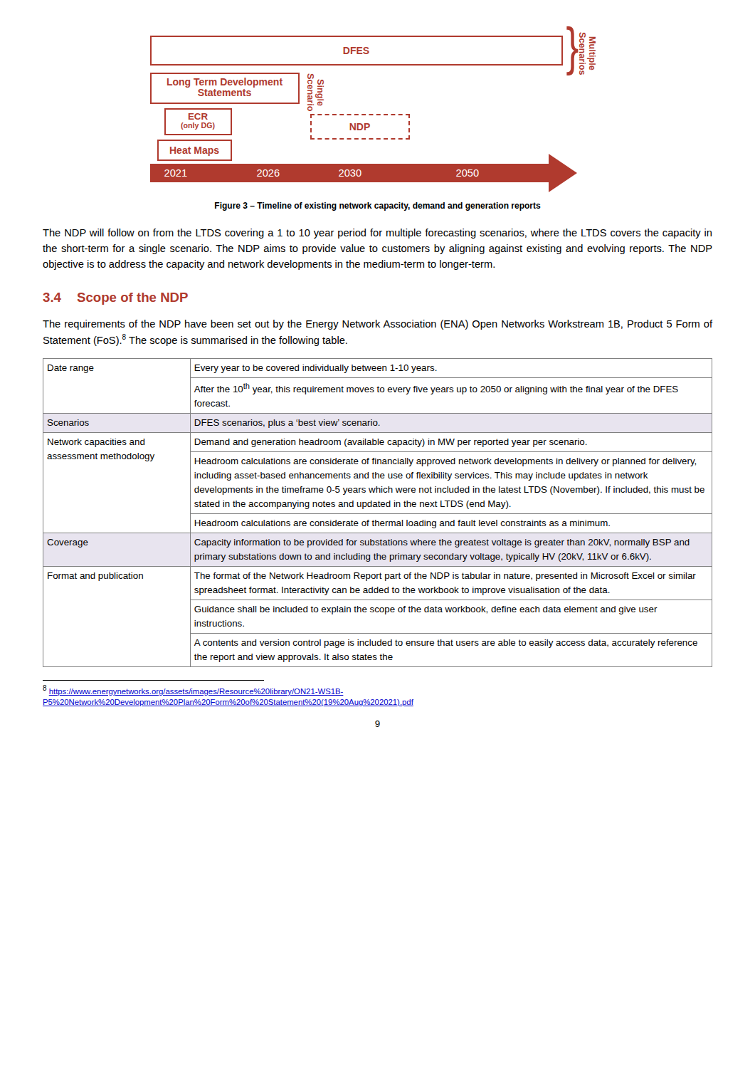DFES
Long Term Development
Statements
ECR(only DG)
Heat Maps
NDP
Single
Scenario
}
Multiple
Scenarios
2021
2026
2030
2050
Figure 3 – Timeline of existing network capacity, demand and generation reports
The NDP will follow on from the LTDS covering a 1 to 10 year period for multiple forecasting scenarios, where the LTDS covers the capacity in the short-term for a single scenario. The NDP aims to provide value to customers by aligning against existing and evolving reports. The NDP objective is to address the capacity and network developments in the medium-term to longer-term.
3.4 Scope of the NDP
The requirements of the NDP have been set out by the Energy Network Association (ENA) Open Networks Workstream 1B, Product 5 Form of Statement (FoS).8 The scope is summarised in the following table.
| Date range | Every year to be covered individually between 1-10 years. |
| After the 10 th year, this requirement moves to every five years up to 2050 or aligning with the final year of the DFES forecast. |
| Scenarios | DFES scenarios, plus a ‘best view’ scenario. |
| Network capacities and assessment methodology | Demand and generation headroom (available capacity) in MW per reported year per scenario. |
| Headroom calculations are considerate of financially approved network developments in delivery or planned for delivery, including asset-based enhancements and the use of flexibility services. This may include updates in network developments in the timeframe 0-5 years which were not included in the latest LTDS (November). If included, this must be stated in the accompanying notes and updated in the next LTDS (end May). |
| Headroom calculations are considerate of thermal loading and fault level constraints as a minimum. |
| Coverage | Capacity information to be provided for substations where the greatest voltage is greater than 20kV, normally BSP and primary substations down to and including the primary secondary voltage, typically HV (20kV, 11kV or 6.6kV). |
| Format and publication | The format of the Network Headroom Report part of the NDP is tabular in nature, presented in Microsoft Excel or similar spreadsheet format. Interactivity can be added to the workbook to improve visualisation of the data. |
| Guidance shall be included to explain the scope of the data workbook, define each data element and give user instructions. |
| A contents and version control page is included to ensure that users are able to easily access data, accurately reference the report and view approvals. It also states the |
8 https://www.energynetworks.org/assets/images/Resource%20library/ON21-WS1B-
P5%20Network%20Development%20Plan%20Form%20of%20Statement%20(19%20Aug%202021).pdf
9